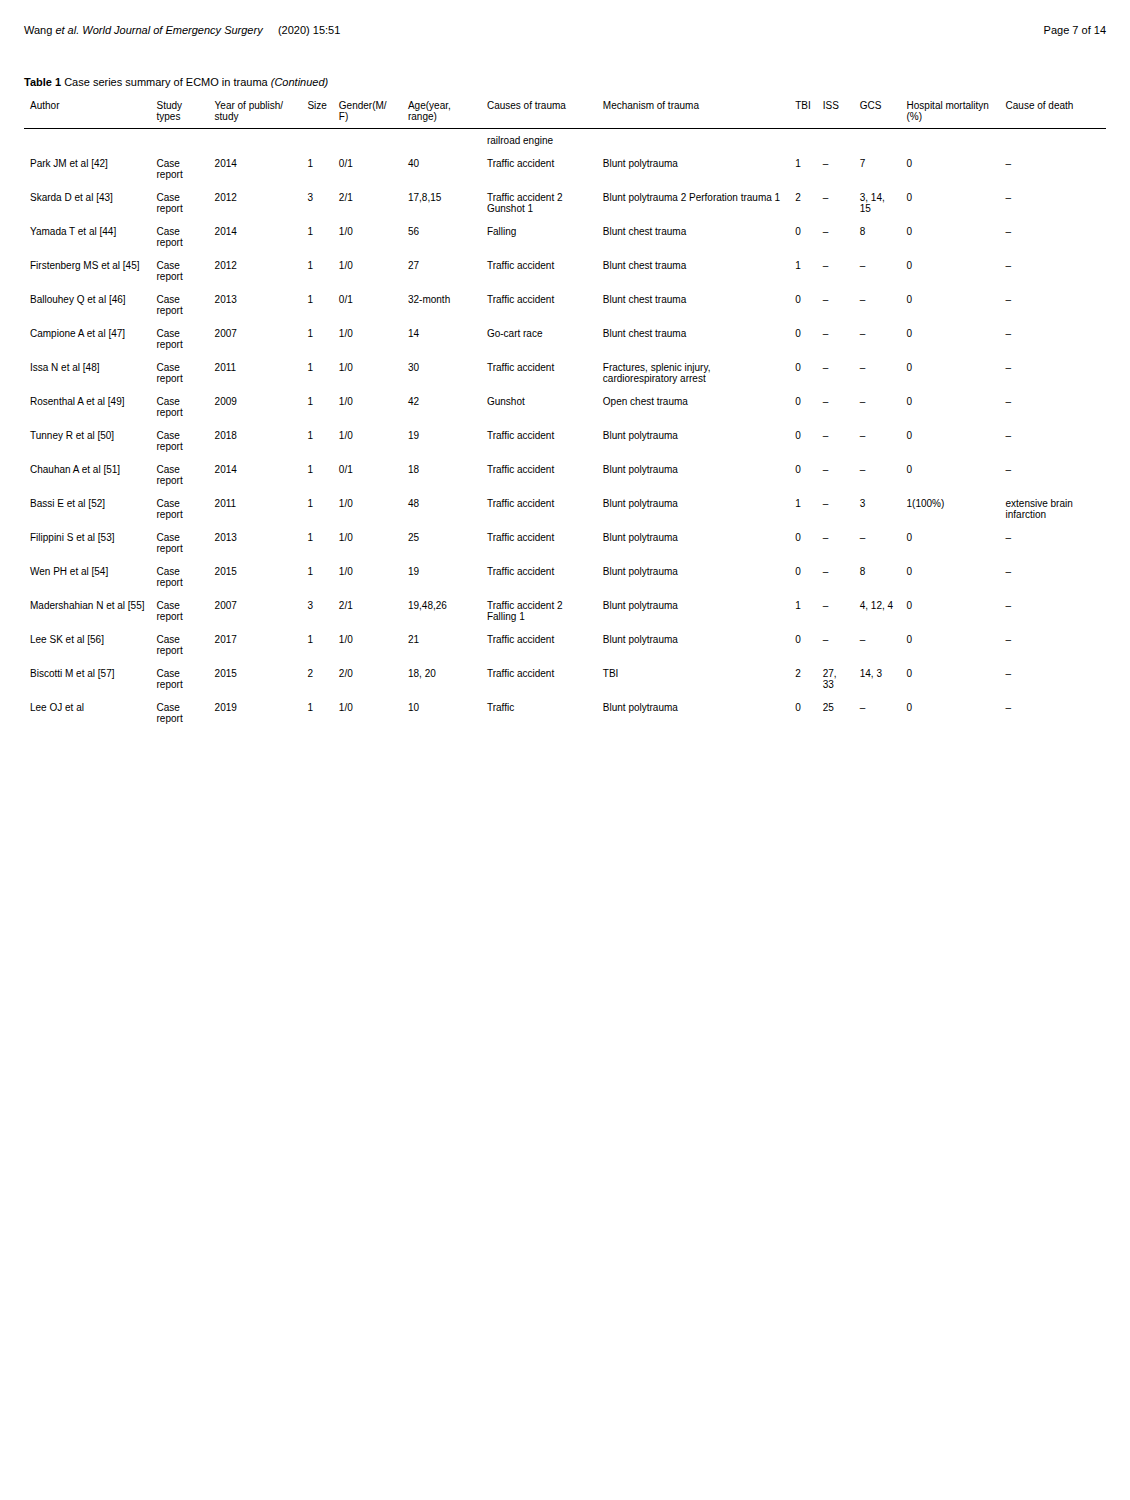Wang et al. World Journal of Emergency Surgery (2020) 15:51
Page 7 of 14
Table 1 Case series summary of ECMO in trauma (Continued)
| Author | Study types | Year of publish/ study | Size | Gender(M/ F) | Age(year, range) | Causes of trauma | Mechanism of trauma | TBI | ISS | GCS | Hospital mortalityn (%) | Cause of death |
| --- | --- | --- | --- | --- | --- | --- | --- | --- | --- | --- | --- | --- |
| | | | | | | railroad engine | | | | | | |
| Park JM et al [42] | Case report | 2014 | 1 | 0/1 | 40 | Traffic accident | Blunt polytrauma | 1 | – | 7 | 0 | – |
| Skarda D et al [43] | Case report | 2012 | 3 | 2/1 | 17,8,15 | Traffic accident 2 Gunshot 1 | Blunt polytrauma 2 Perforation trauma 1 | 2 | – | 3, 14, 15 | 0 | – |
| Yamada T et al [44] | Case report | 2014 | 1 | 1/0 | 56 | Falling | Blunt chest trauma | 0 | – | 8 | 0 | – |
| Firstenberg MS et al [45] | Case report | 2012 | 1 | 1/0 | 27 | Traffic accident | Blunt chest trauma | 1 | – | – | 0 | – |
| Ballouhey Q et al [46] | Case report | 2013 | 1 | 0/1 | 32-month | Traffic accident | Blunt chest trauma | 0 | – | – | 0 | – |
| Campione A et al [47] | Case report | 2007 | 1 | 1/0 | 14 | Go-cart race | Blunt chest trauma | 0 | – | – | 0 | – |
| Issa N et al [48] | Case report | 2011 | 1 | 1/0 | 30 | Traffic accident | Fractures, splenic injury, cardiorespiratory arrest | 0 | – | – | 0 | – |
| Rosenthal A et al [49] | Case report | 2009 | 1 | 1/0 | 42 | Gunshot | Open chest trauma | 0 | – | – | 0 | – |
| Tunney R et al [50] | Case report | 2018 | 1 | 1/0 | 19 | Traffic accident | Blunt polytrauma | 0 | – | – | 0 | – |
| Chauhan A et al [51] | Case report | 2014 | 1 | 0/1 | 18 | Traffic accident | Blunt polytrauma | 0 | – | – | 0 | – |
| Bassi E et al [52] | Case report | 2011 | 1 | 1/0 | 48 | Traffic accident | Blunt polytrauma | 1 | – | 3 | 1(100%) | extensive brain infarction |
| Filippini S et al [53] | Case report | 2013 | 1 | 1/0 | 25 | Traffic accident | Blunt polytrauma | 0 | – | – | 0 | – |
| Wen PH et al [54] | Case report | 2015 | 1 | 1/0 | 19 | Traffic accident | Blunt polytrauma | 0 | – | 8 | 0 | – |
| Madershahian N et al [55] | Case report | 2007 | 3 | 2/1 | 19,48,26 | Traffic accident 2 Falling 1 | Blunt polytrauma | 1 | – | 4, 12, 4 | 0 | – |
| Lee SK et al [56] | Case report | 2017 | 1 | 1/0 | 21 | Traffic accident | Blunt polytrauma | 0 | – | – | 0 | – |
| Biscotti M et al [57] | Case report | 2015 | 2 | 2/0 | 18, 20 | Traffic accident | TBI | 2 | 27, 33 | 14, 3 | 0 | – |
| Lee OJ et al | Case report | 2019 | 1 | 1/0 | 10 | Traffic | Blunt polytrauma | 0 | 25 | – | 0 | – |